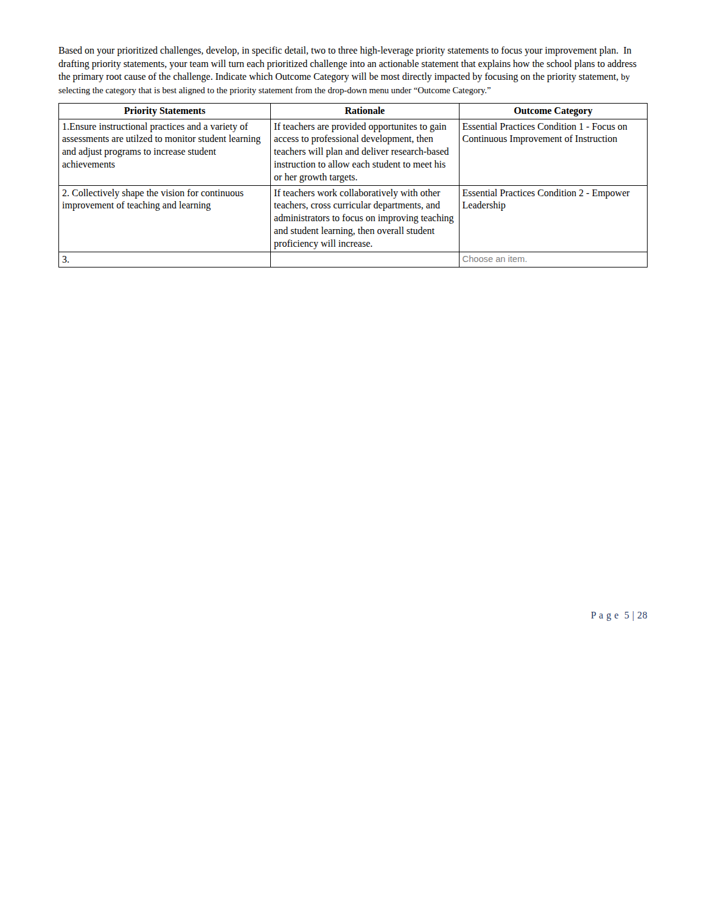Based on your prioritized challenges, develop, in specific detail, two to three high-leverage priority statements to focus your improvement plan. In drafting priority statements, your team will turn each prioritized challenge into an actionable statement that explains how the school plans to address the primary root cause of the challenge. Indicate which Outcome Category will be most directly impacted by focusing on the priority statement, by selecting the category that is best aligned to the priority statement from the drop-down menu under “Outcome Category.”
| Priority Statements | Rationale | Outcome Category |
| --- | --- | --- |
| 1.Ensure instructional practices and a variety of assessments are utilzed to monitor student learning and adjust programs to increase student achievements | If teachers are provided opportunites to gain access to professional development, then teachers will plan and deliver research-based instruction to allow each student to meet his or her growth targets. | Essential Practices Condition 1 - Focus on Continuous Improvement of Instruction |
| 2. Collectively shape the vision for continuous improvement of teaching and learning | If teachers work collaboratively with other teachers, cross curricular departments, and administrators to focus on improving teaching and student learning, then overall student proficiency will increase. | Essential Practices Condition 2 - Empower Leadership |
| 3. | | Choose an item. |
P a g e 5 | 28